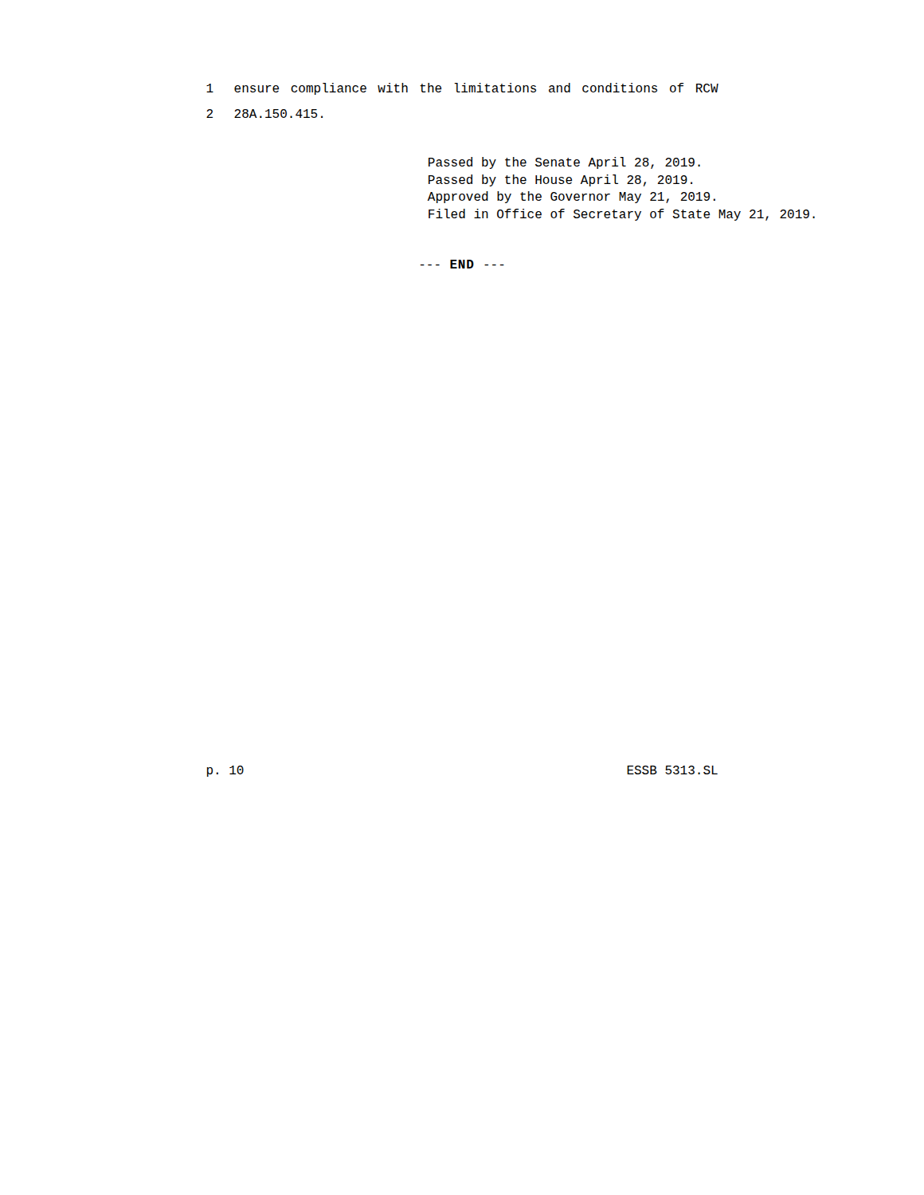1 ensure compliance with the limitations and conditions of RCW
2 28A.150.415.
Passed by the Senate April 28, 2019.
Passed by the House April 28, 2019.
Approved by the Governor May 21, 2019.
Filed in Office of Secretary of State May 21, 2019.
--- END ---
p. 10 ESSB 5313.SL